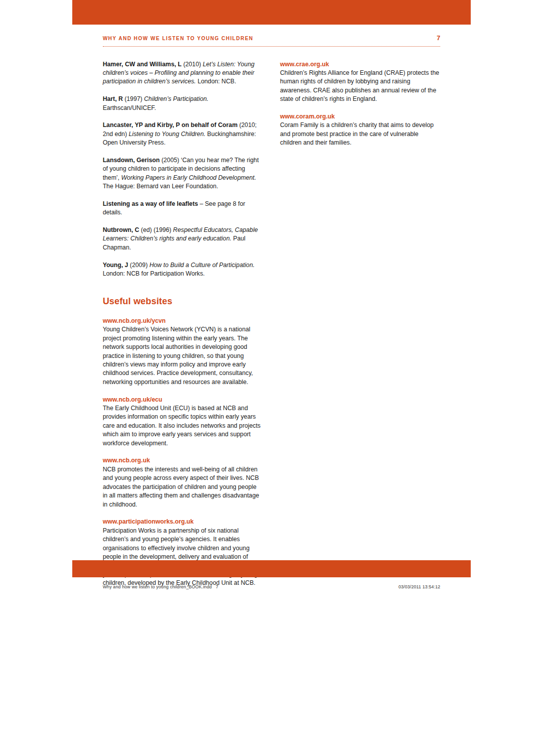Why and how we listen to young children 7
Hamer, CW and Williams, L (2010) Let’s Listen: Young children’s voices – Profiling and planning to enable their participation in children’s services. London: NCB.
Hart, R (1997) Children’s Participation. Earthscan/UNICEF.
Lancaster, YP and Kirby, P on behalf of Coram (2010; 2nd edn) Listening to Young Children. Buckinghamshire: Open University Press.
Lansdown, Gerison (2005) ‘Can you hear me? The right of young children to participate in decisions affecting them’, Working Papers in Early Childhood Development. The Hague: Bernard van Leer Foundation.
Listening as a way of life leaflets – See page 8 for details.
Nutbrown, C (ed) (1996) Respectful Educators, Capable Learners: Children’s rights and early education. Paul Chapman.
Young, J (2009) How to Build a Culture of Participation. London: NCB for Participation Works.
Useful websites
www.ncb.org.uk/ycvn
Young Children’s Voices Network (YCVN) is a national project promoting listening within the early years. The network supports local authorities in developing good practice in listening to young children, so that young children’s views may inform policy and improve early childhood services. Practice development, consultancy, networking opportunities and resources are available.
www.ncb.org.uk/ecu
The Early Childhood Unit (ECU) is based at NCB and provides information on specific topics within early years care and education. It also includes networks and projects which aim to improve early years services and support workforce development.
www.ncb.org.uk
NCB promotes the interests and well-being of all children and young people across every aspect of their lives. NCB advocates the participation of children and young people in all matters affecting them and challenges disadvantage in childhood.
www.participationworks.org.uk
Participation Works is a partnership of six national children’s and young people’s agencies. It enables organisations to effectively involve children and young people in the development, delivery and evaluation of services that affect their lives. The site contains an early years topic with specific information on listening to young children, developed by the Early Childhood Unit at NCB.
www.crae.org.uk
Children’s Rights Alliance for England (CRAE) protects the human rights of children by lobbying and raising awareness. CRAE also publishes an annual review of the state of children’s rights in England.
www.coram.org.uk
Coram Family is a children’s charity that aims to develop and promote best practice in the care of vulnerable children and their families.
Why and how we listen to young children_BOOK.indd 7 03/03/2011 13:54:12